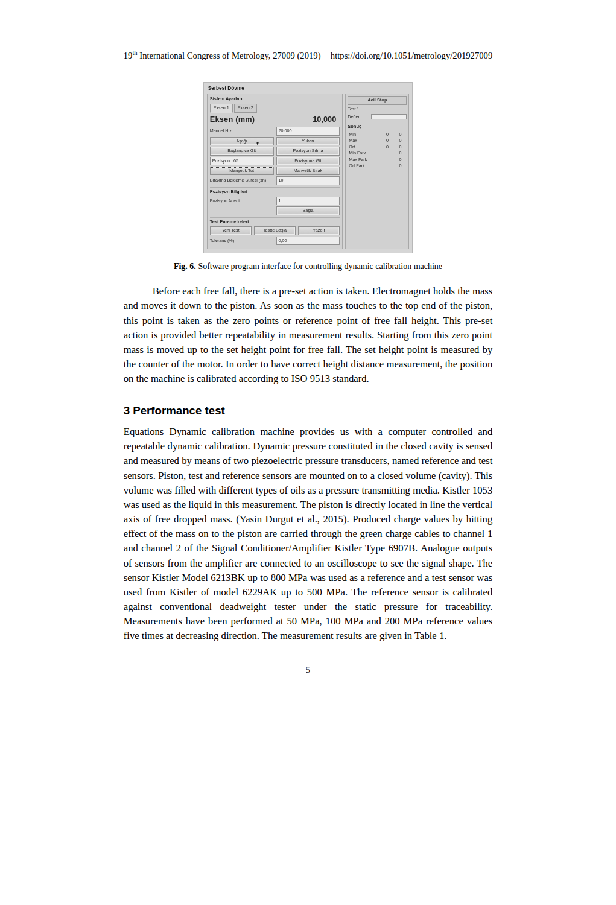19th International Congress of Metrology, 27009 (2019)
https://doi.org/10.1051/metrology/201927009
Serbest Dövme
Sistem Ayarları
Eksen 1
Eksen 2
Eksen (mm)
10,000
Manuel Hız
20,000
Aşağı
Yukarı
Başlangıca Git
Pozisyon Sıfırla
Pozisyon 65
Pozisyona Git
Manyetik Tut
Manyetik Bırak
Bırakma Bekleme Süresi (sn)
10
Pozisyon Bilgileri
Pozisyon Adedi
1
Başla
Test Parametreleri
Yeni Test
Testte Başla
Yazdır
Tolerans (%)
0,00
Acil Stop
Test 1
Değer
Sonuç
| Min | 0 | 0 |
| Max | 0 | 0 |
| Ort. | 0 | 0 |
| Min Fark | | 0 |
| Max Fark | | 0 |
| Ort Fark | | 0 |
Fig. 6. Software program interface for controlling dynamic calibration machine
Before each free fall, there is a pre-set action is taken. Electromagnet holds the mass and moves it down to the piston. As soon as the mass touches to the top end of the piston, this point is taken as the zero points or reference point of free fall height. This pre-set action is provided better repeatability in measurement results. Starting from this zero point mass is moved up to the set height point for free fall. The set height point is measured by the counter of the motor. In order to have correct height distance measurement, the position on the machine is calibrated according to ISO 9513 standard.
3 Performance test
Equations Dynamic calibration machine provides us with a computer controlled and repeatable dynamic calibration. Dynamic pressure constituted in the closed cavity is sensed and measured by means of two piezoelectric pressure transducers, named reference and test sensors. Piston, test and reference sensors are mounted on to a closed volume (cavity). This volume was filled with different types of oils as a pressure transmitting media. Kistler 1053 was used as the liquid in this measurement. The piston is directly located in line the vertical axis of free dropped mass. (Yasin Durgut et al., 2015). Produced charge values by hitting effect of the mass on to the piston are carried through the green charge cables to channel 1 and channel 2 of the Signal Conditioner/Amplifier Kistler Type 6907B. Analogue outputs of sensors from the amplifier are connected to an oscilloscope to see the signal shape. The sensor Kistler Model 6213BK up to 800 MPa was used as a reference and a test sensor was used from Kistler of model 6229AK up to 500 MPa. The reference sensor is calibrated against conventional deadweight tester under the static pressure for traceability. Measurements have been performed at 50 MPa, 100 MPa and 200 MPa reference values five times at decreasing direction. The measurement results are given in Table 1.
5